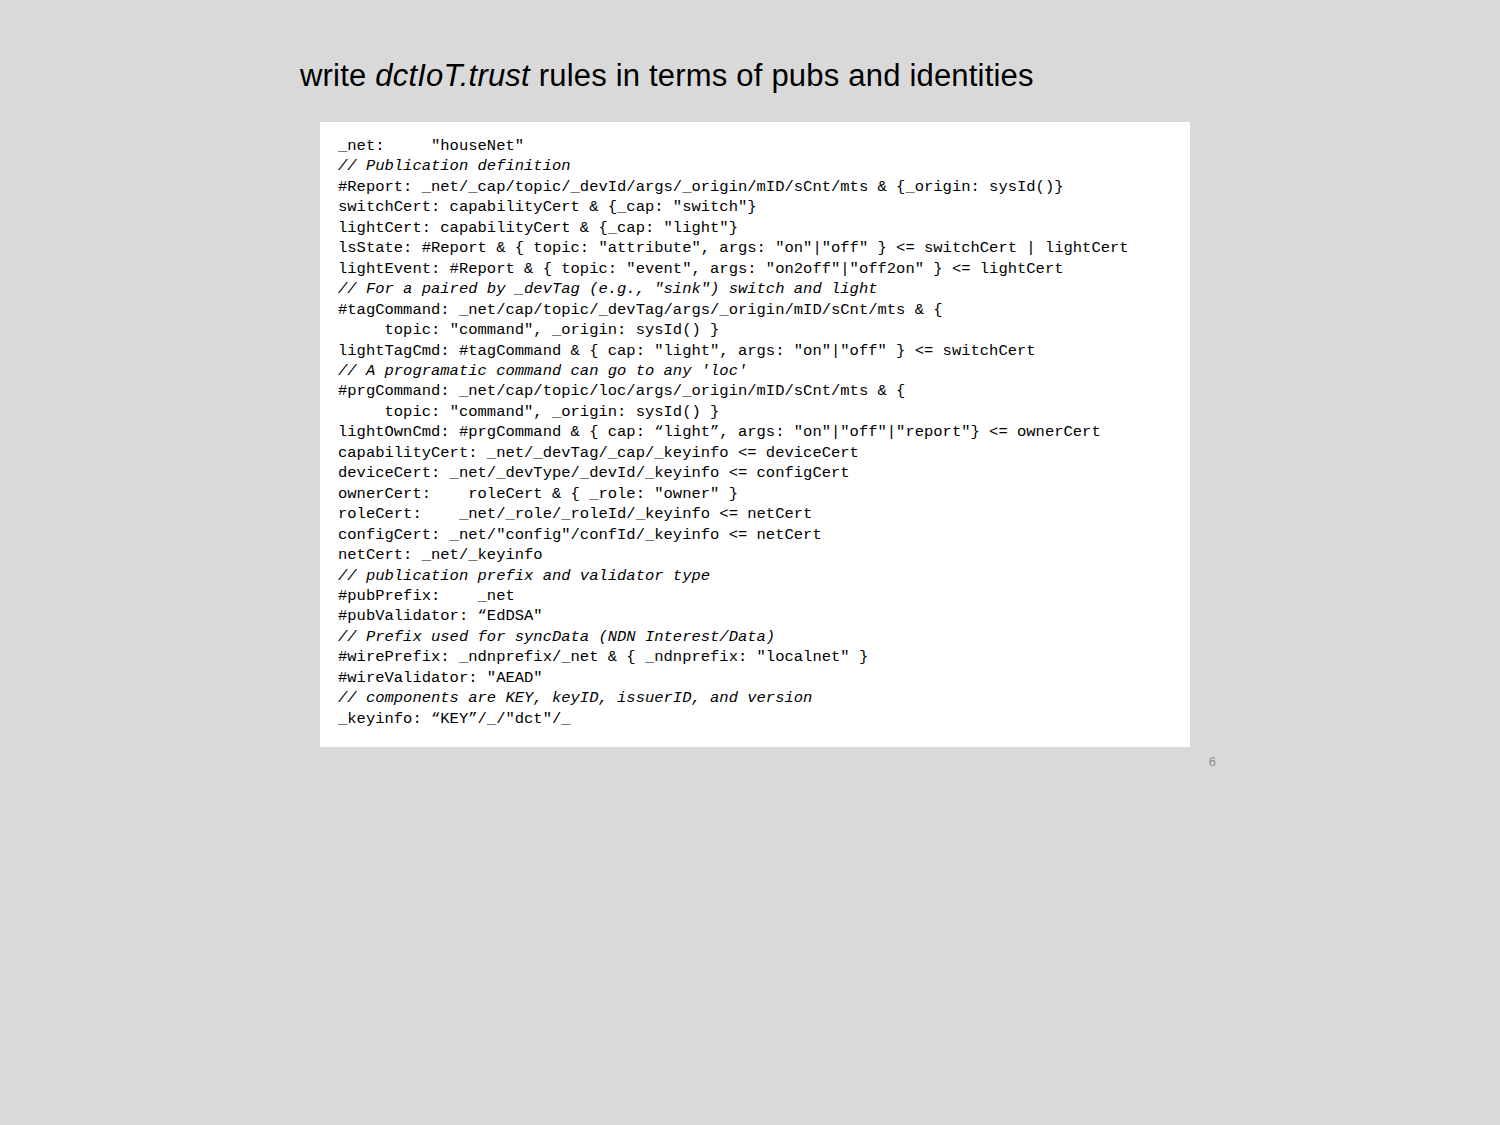write dctIoT.trust rules in terms of pubs and identities
_net:     "houseNet"
// Publication definition
#Report: _net/_cap/topic/_devId/args/_origin/mID/sCnt/mts & {_origin: sysId()}
switchCert: capabilityCert & {_cap: "switch"}
lightCert: capabilityCert & {_cap: "light"}
lsState: #Report & { topic: "attribute", args: "on"|"off" } <= switchCert | lightCert
lightEvent: #Report & { topic: "event", args: "on2off"|"off2on" } <= lightCert
// For a paired by _devTag (e.g., "sink") switch and light
#tagCommand: _net/cap/topic/_devTag/args/_origin/mID/sCnt/mts & {
     topic: "command", _origin: sysId() }
lightTagCmd: #tagCommand & { cap: "light", args: "on"|"off" } <= switchCert
// A programatic command can go to any 'loc'
#prgCommand: _net/cap/topic/loc/args/_origin/mID/sCnt/mts & {
     topic: "command", _origin: sysId() }
lightOwnCmd: #prgCommand & { cap: “light”, args: "on"|"off"|"report"} <= ownerCert
capabilityCert: _net/_devTag/_cap/_keyinfo <= deviceCert
deviceCert: _net/_devType/_devId/_keyinfo <= configCert
ownerCert:    roleCert & { _role: "owner" }
roleCert:    _net/_role/_roleId/_keyinfo <= netCert
configCert: _net/"config"/confId/_keyinfo <= netCert
netCert: _net/_keyinfo
// publication prefix and validator type
#pubPrefix:    _net
#pubValidator: “EdDSA"
// Prefix used for syncData (NDN Interest/Data)
#wirePrefix: _ndnprefix/_net & { _ndnprefix: "localnet" }
#wireValidator: "AEAD"
// components are KEY, keyID, issuerID, and version
_keyinfo: “KEY”/_/"dct"/_
6